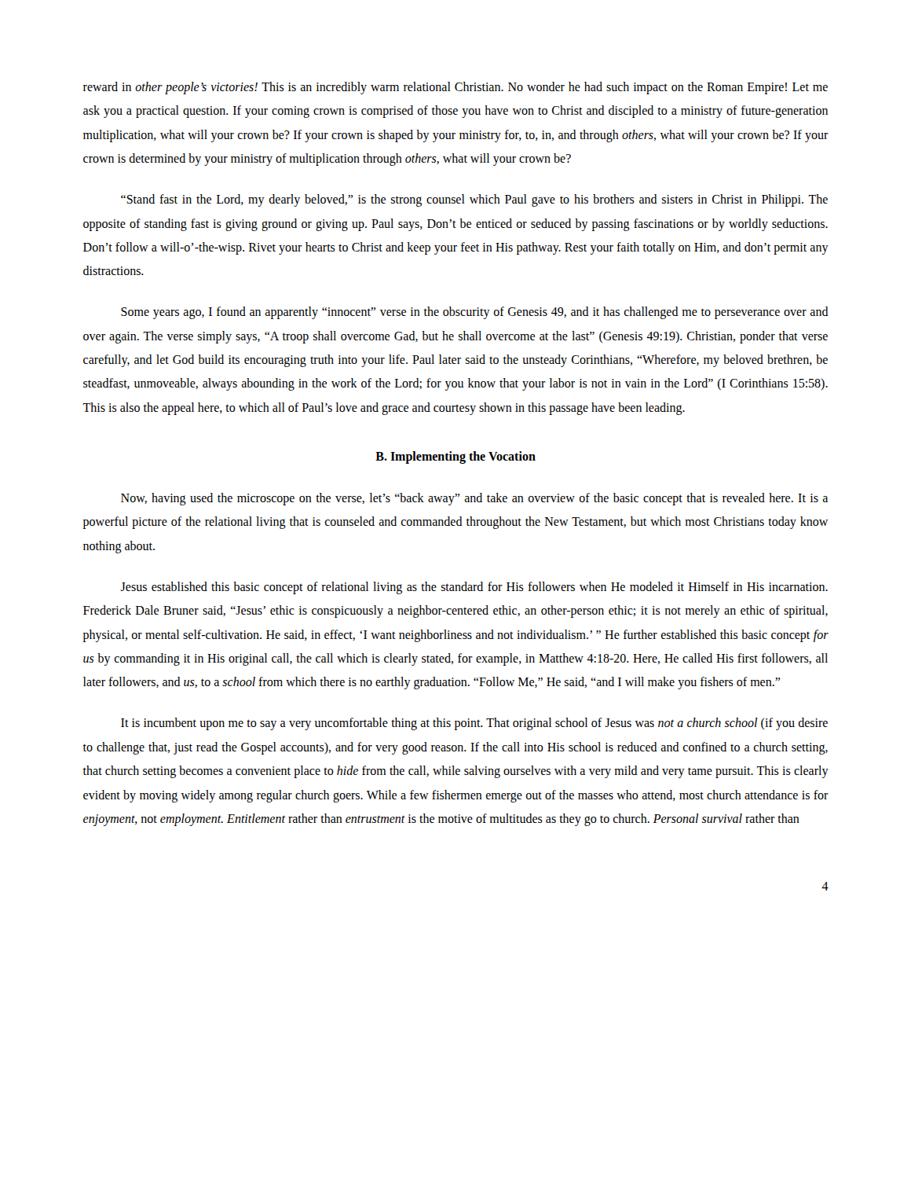reward in other people’s victories! This is an incredibly warm relational Christian. No wonder he had such impact on the Roman Empire! Let me ask you a practical question. If your coming crown is comprised of those you have won to Christ and discipled to a ministry of future-generation multiplication, what will your crown be? If your crown is shaped by your ministry for, to, in, and through others, what will your crown be? If your crown is determined by your ministry of multiplication through others, what will your crown be?
“Stand fast in the Lord, my dearly beloved,” is the strong counsel which Paul gave to his brothers and sisters in Christ in Philippi. The opposite of standing fast is giving ground or giving up. Paul says, Don’t be enticed or seduced by passing fascinations or by worldly seductions. Don’t follow a will-o’-the-wisp. Rivet your hearts to Christ and keep your feet in His pathway. Rest your faith totally on Him, and don’t permit any distractions.
Some years ago, I found an apparently “innocent” verse in the obscurity of Genesis 49, and it has challenged me to perseverance over and over again. The verse simply says, “A troop shall overcome Gad, but he shall overcome at the last” (Genesis 49:19). Christian, ponder that verse carefully, and let God build its encouraging truth into your life. Paul later said to the unsteady Corinthians, “Wherefore, my beloved brethren, be steadfast, unmoveable, always abounding in the work of the Lord; for you know that your labor is not in vain in the Lord” (I Corinthians 15:58). This is also the appeal here, to which all of Paul’s love and grace and courtesy shown in this passage have been leading.
B. Implementing the Vocation
Now, having used the microscope on the verse, let’s “back away” and take an overview of the basic concept that is revealed here. It is a powerful picture of the relational living that is counseled and commanded throughout the New Testament, but which most Christians today know nothing about.
Jesus established this basic concept of relational living as the standard for His followers when He modeled it Himself in His incarnation. Frederick Dale Bruner said, “Jesus’ ethic is conspicuously a neighbor-centered ethic, an other-person ethic; it is not merely an ethic of spiritual, physical, or mental self-cultivation. He said, in effect, ‘I want neighborliness and not individualism.’ ” He further established this basic concept for us by commanding it in His original call, the call which is clearly stated, for example, in Matthew 4:18-20. Here, He called His first followers, all later followers, and us, to a school from which there is no earthly graduation. “Follow Me,” He said, “and I will make you fishers of men.”
It is incumbent upon me to say a very uncomfortable thing at this point. That original school of Jesus was not a church school (if you desire to challenge that, just read the Gospel accounts), and for very good reason. If the call into His school is reduced and confined to a church setting, that church setting becomes a convenient place to hide from the call, while salving ourselves with a very mild and very tame pursuit. This is clearly evident by moving widely among regular church goers. While a few fishermen emerge out of the masses who attend, most church attendance is for enjoyment, not employment. Entitlement rather than entrustment is the motive of multitudes as they go to church. Personal survival rather than
4